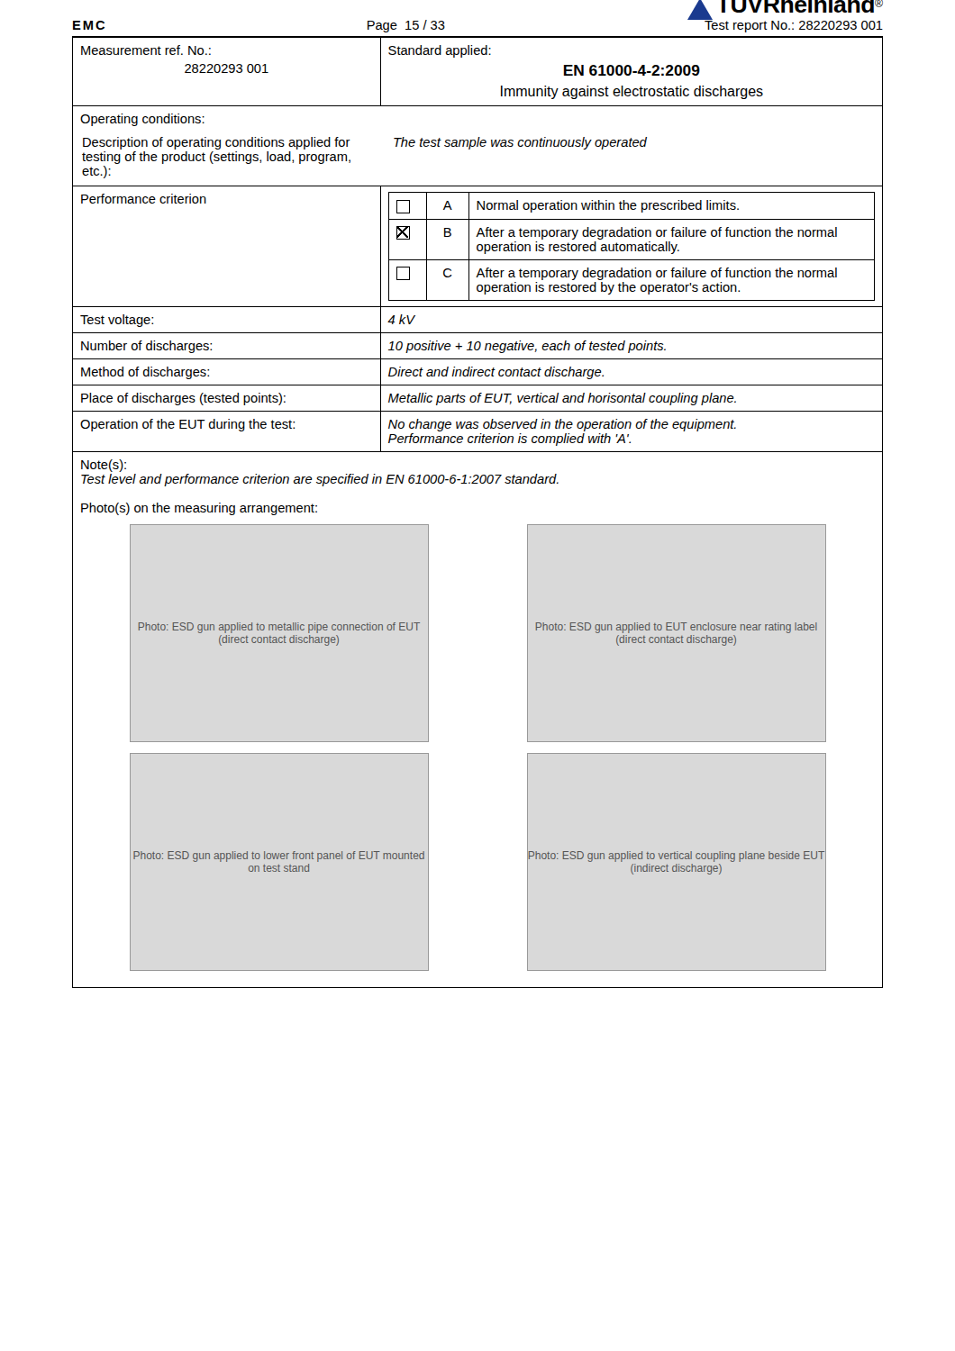TÜVRheinland®
EMC
Page 15 / 33
Test report No.: 28220293 001
| Measurement ref. No.: 28220293 001 | Standard applied: EN 61000-4-2:2009 Immunity against electrostatic discharges |
| Operating conditions: / Description of operating conditions applied for testing of the product (settings, load, program, etc.): / The test sample was continuously operated / |
| Performance criterion | / / A / Normal operation within the prescribed limits. / / / B / After a temporary degradation or failure of function the normal operation is restored automatically. / / / C / After a temporary degradation or failure of function the normal operation is restored by the operator's action. / |
| Test voltage: | 4 kV |
| Number of discharges: | 10 positive + 10 negative, each of tested points. |
| Method of discharges: | Direct and indirect contact discharge. |
| Place of discharges (tested points): | Metallic parts of EUT, vertical and horisontal coupling plane. |
| Operation of the EUT during the test: | No change was observed in the operation of the equipment. Performance criterion is complied with 'A'. |
| Note(s): Test level and performance criterion are specified in EN 61000-6-1:2007 standard. Photo(s) on the measuring arrangement: Photo: ESD gun applied to metallic pipe connection of EUT (direct contact discharge) Photo: ESD gun applied to EUT enclosure near rating label (direct contact discharge) Photo: ESD gun applied to lower front panel of EUT mounted on test stand Photo: ESD gun applied to vertical coupling plane beside EUT (indirect discharge) |